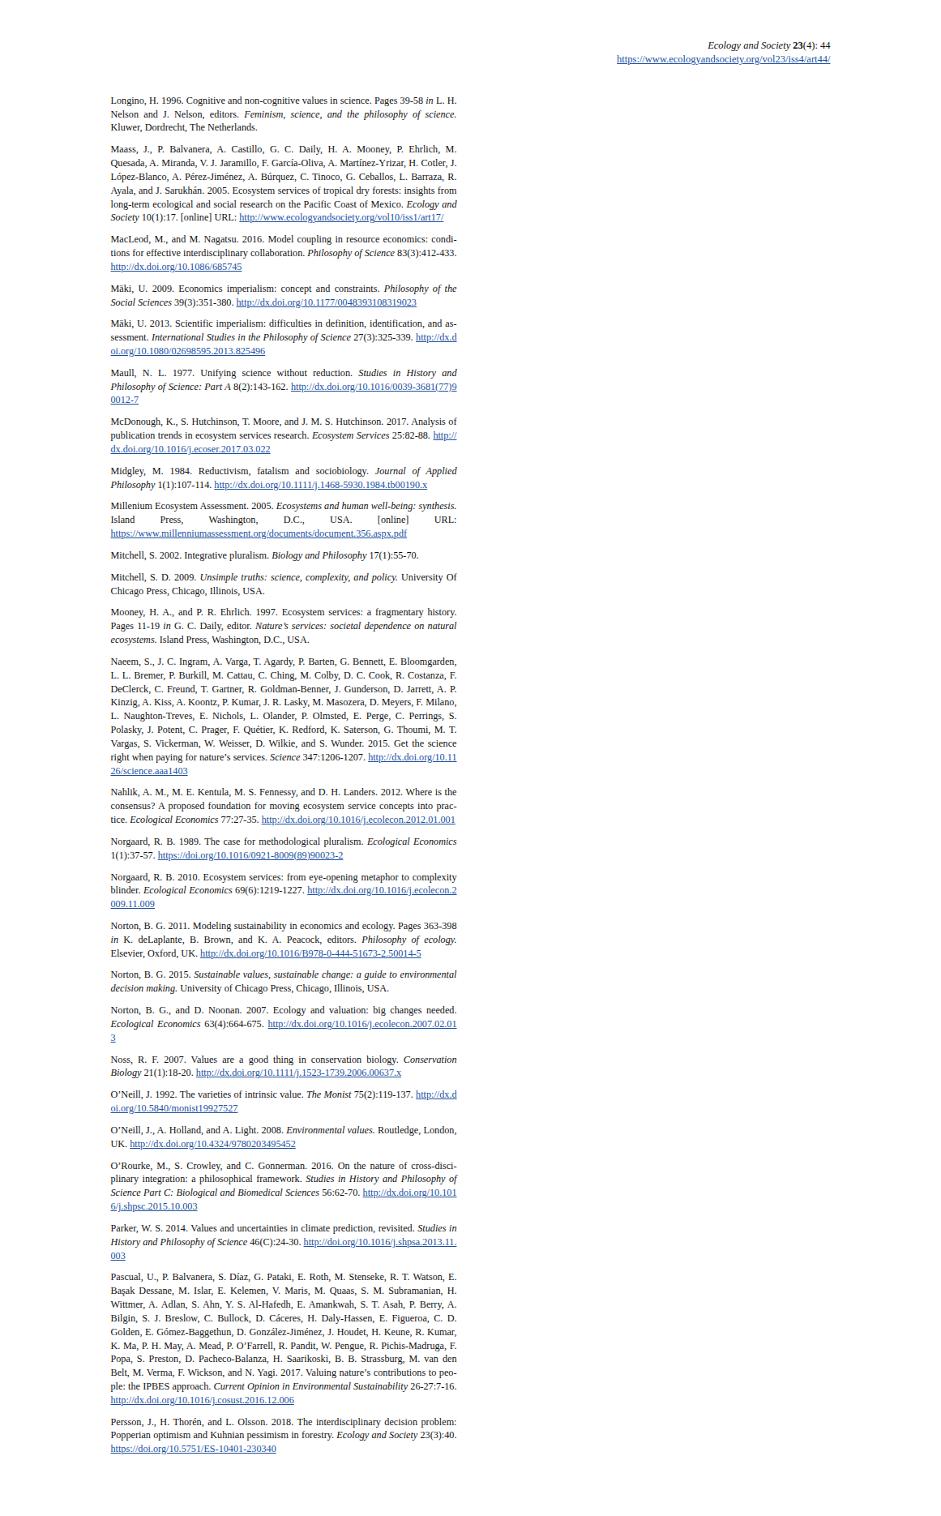Ecology and Society 23(4): 44
https://www.ecologyandsociety.org/vol23/iss4/art44/
Longino, H. 1996. Cognitive and non-cognitive values in science. Pages 39-58 in L. H. Nelson and J. Nelson, editors. Feminism, science, and the philosophy of science. Kluwer, Dordrecht, The Netherlands.
Maass, J., P. Balvanera, A. Castillo, G. C. Daily, H. A. Mooney, P. Ehrlich, M. Quesada, A. Miranda, V. J. Jaramillo, F. García-Oliva, A. Martínez-Yrizar, H. Cotler, J. López-Blanco, A. Pérez-Jiménez, A. Búrquez, C. Tinoco, G. Ceballos, L. Barraza, R. Ayala, and J. Sarukhán. 2005. Ecosystem services of tropical dry forests: insights from long-term ecological and social research on the Pacific Coast of Mexico. Ecology and Society 10(1):17. [online] URL: http://www.ecologyandsociety.org/vol10/iss1/art17/
MacLeod, M., and M. Nagatsu. 2016. Model coupling in resource economics: conditions for effective interdisciplinary collaboration. Philosophy of Science 83(3):412-433. http://dx.doi.org/10.1086/685745
Mäki, U. 2009. Economics imperialism: concept and constraints. Philosophy of the Social Sciences 39(3):351-380. http://dx.doi.org/10.1177/0048393108319023
Mäki, U. 2013. Scientific imperialism: difficulties in definition, identification, and assessment. International Studies in the Philosophy of Science 27(3):325-339. http://dx.doi.org/10.1080/02698595.2013.825496
Maull, N. L. 1977. Unifying science without reduction. Studies in History and Philosophy of Science: Part A 8(2):143-162. http://dx.doi.org/10.1016/0039-3681(77)90012-7
McDonough, K., S. Hutchinson, T. Moore, and J. M. S. Hutchinson. 2017. Analysis of publication trends in ecosystem services research. Ecosystem Services 25:82-88. http://dx.doi.org/10.1016/j.ecoser.2017.03.022
Midgley, M. 1984. Reductivism, fatalism and sociobiology. Journal of Applied Philosophy 1(1):107-114. http://dx.doi.org/10.1111/j.1468-5930.1984.tb00190.x
Millenium Ecosystem Assessment. 2005. Ecosystems and human well-being: synthesis. Island Press, Washington, D.C., USA. [online] URL: https://www.millenniumassessment.org/documents/document.356.aspx.pdf
Mitchell, S. 2002. Integrative pluralism. Biology and Philosophy 17(1):55-70.
Mitchell, S. D. 2009. Unsimple truths: science, complexity, and policy. University Of Chicago Press, Chicago, Illinois, USA.
Mooney, H. A., and P. R. Ehrlich. 1997. Ecosystem services: a fragmentary history. Pages 11-19 in G. C. Daily, editor. Nature’s services: societal dependence on natural ecosystems. Island Press, Washington, D.C., USA.
Naeem, S., J. C. Ingram, A. Varga, T. Agardy, P. Barten, G. Bennett, E. Bloomgarden, L. L. Bremer, P. Burkill, M. Cattau, C. Ching, M. Colby, D. C. Cook, R. Costanza, F. DeClerck, C. Freund, T. Gartner, R. Goldman-Benner, J. Gunderson, D. Jarrett, A. P. Kinzig, A. Kiss, A. Koontz, P. Kumar, J. R. Lasky, M. Masozera, D. Meyers, F. Milano, L. Naughton-Treves, E. Nichols, L. Olander, P. Olmsted, E. Perge, C. Perrings, S. Polasky, J. Potent, C. Prager, F. Quétier, K. Redford, K. Saterson, G. Thoumi, M. T. Vargas, S. Vickerman, W. Weisser, D. Wilkie, and S. Wunder. 2015. Get the science right when paying for nature’s services. Science 347:1206-1207. http://dx.doi.org/10.1126/science.aaa1403
Nahlik, A. M., M. E. Kentula, M. S. Fennessy, and D. H. Landers. 2012. Where is the consensus? A proposed foundation for moving ecosystem service concepts into practice. Ecological Economics 77:27-35. http://dx.doi.org/10.1016/j.ecolecon.2012.01.001
Norgaard, R. B. 1989. The case for methodological pluralism. Ecological Economics 1(1):37-57. https://doi.org/10.1016/0921-8009(89)90023-2
Norgaard, R. B. 2010. Ecosystem services: from eye-opening metaphor to complexity blinder. Ecological Economics 69(6):1219-1227. http://dx.doi.org/10.1016/j.ecolecon.2009.11.009
Norton, B. G. 2011. Modeling sustainability in economics and ecology. Pages 363-398 in K. deLaplante, B. Brown, and K. A. Peacock, editors. Philosophy of ecology. Elsevier, Oxford, UK. http://dx.doi.org/10.1016/B978-0-444-51673-2.50014-5
Norton, B. G. 2015. Sustainable values, sustainable change: a guide to environmental decision making. University of Chicago Press, Chicago, Illinois, USA.
Norton, B. G., and D. Noonan. 2007. Ecology and valuation: big changes needed. Ecological Economics 63(4):664-675. http://dx.doi.org/10.1016/j.ecolecon.2007.02.013
Noss, R. F. 2007. Values are a good thing in conservation biology. Conservation Biology 21(1):18-20. http://dx.doi.org/10.1111/j.1523-1739.2006.00637.x
O’Neill, J. 1992. The varieties of intrinsic value. The Monist 75(2):119-137. http://dx.doi.org/10.5840/monist19927527
O’Neill, J., A. Holland, and A. Light. 2008. Environmental values. Routledge, London, UK. http://dx.doi.org/10.4324/9780203495452
O’Rourke, M., S. Crowley, and C. Gonnerman. 2016. On the nature of cross-disciplinary integration: a philosophical framework. Studies in History and Philosophy of Science Part C: Biological and Biomedical Sciences 56:62-70. http://dx.doi.org/10.1016/j.shpsc.2015.10.003
Parker, W. S. 2014. Values and uncertainties in climate prediction, revisited. Studies in History and Philosophy of Science 46(C):24-30. http://doi.org/10.1016/j.shpsa.2013.11.003
Pascual, U., P. Balvanera, S. Díaz, G. Pataki, E. Roth, M. Stenseke, R. T. Watson, E. Başak Dessane, M. Islar, E. Kelemen, V. Maris, M. Quaas, S. M. Subramanian, H. Wittmer, A. Adlan, S. Ahn, Y. S. Al-Hafedh, E. Amankwah, S. T. Asah, P. Berry, A. Bilgin, S. J. Breslow, C. Bullock, D. Cáceres, H. Daly-Hassen, E. Figueroa, C. D. Golden, E. Gómez-Baggethun, D. González-Jiménez, J. Houdet, H. Keune, R. Kumar, K. Ma, P. H. May, A. Mead, P. O’Farrell, R. Pandit, W. Pengue, R. Pichis-Madruga, F. Popa, S. Preston, D. Pacheco-Balanza, H. Saarikoski, B. B. Strassburg, M. van den Belt, M. Verma, F. Wickson, and N. Yagi. 2017. Valuing nature’s contributions to people: the IPBES approach. Current Opinion in Environmental Sustainability 26-27:7-16. http://dx.doi.org/10.1016/j.cosust.2016.12.006
Persson, J., H. Thorén, and L. Olsson. 2018. The interdisciplinary decision problem: Popperian optimism and Kuhnian pessimism in forestry. Ecology and Society 23(3):40. https://doi.org/10.5751/ES-10401-230340